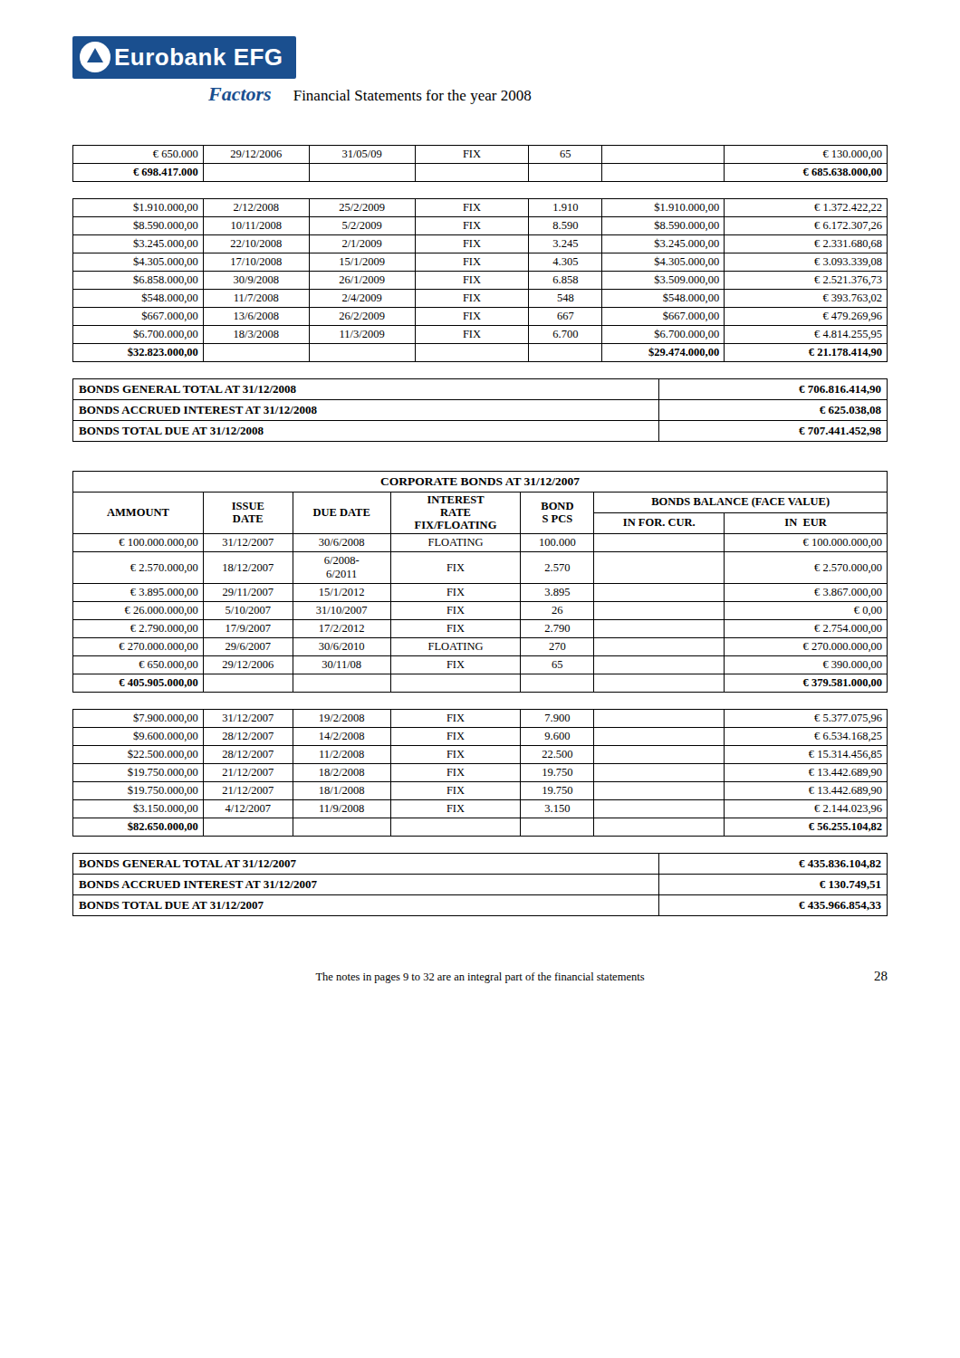Eurobank EFG
Factors Financial Statements for the year 2008
| € 650.000 | 29/12/2006 | 31/05/09 | FIX | 65 | | € 130.000,00 |
| € 698.417.000 | | | | | | € 685.638.000,00 |
| $1.910.000,00 | 2/12/2008 | 25/2/2009 | FIX | 1.910 | $1.910.000,00 | € 1.372.422,22 |
| $8.590.000,00 | 10/11/2008 | 5/2/2009 | FIX | 8.590 | $8.590.000,00 | € 6.172.307,26 |
| $3.245.000,00 | 22/10/2008 | 2/1/2009 | FIX | 3.245 | $3.245.000,00 | € 2.331.680,68 |
| $4.305.000,00 | 17/10/2008 | 15/1/2009 | FIX | 4.305 | $4.305.000,00 | € 3.093.339,08 |
| $6.858.000,00 | 30/9/2008 | 26/1/2009 | FIX | 6.858 | $3.509.000,00 | € 2.521.376,73 |
| $548.000,00 | 11/7/2008 | 2/4/2009 | FIX | 548 | $548.000,00 | € 393.763,02 |
| $667.000,00 | 13/6/2008 | 26/2/2009 | FIX | 667 | $667.000,00 | € 479.269,96 |
| $6.700.000,00 | 18/3/2008 | 11/3/2009 | FIX | 6.700 | $6.700.000,00 | € 4.814.255,95 |
| $32.823.000,00 | | | | | $29.474.000,00 | € 21.178.414,90 |
| BONDS GENERAL TOTAL AT 31/12/2008 | € 706.816.414,90 |
| BONDS ACCRUED INTEREST AT 31/12/2008 | € 625.038,08 |
| BONDS TOTAL DUE AT 31/12/2008 | € 707.441.452,98 |
| CORPORATE BONDS AT 31/12/2007 |
| AMMOUNT | ISSUE DATE | DUE DATE | INTEREST RATE FIX/FLOATING | BOND S PCS | BONDS BALANCE (FACE VALUE) |
| IN FOR. CUR. | IN EUR |
| € 100.000.000,00 | 31/12/2007 | 30/6/2008 | FLOATING | 100.000 | | € 100.000.000,00 |
| € 2.570.000,00 | 18/12/2007 | 6/2008- 6/2011 | FIX | 2.570 | | € 2.570.000,00 |
| € 3.895.000,00 | 29/11/2007 | 15/1/2012 | FIX | 3.895 | | € 3.867.000,00 |
| € 26.000.000,00 | 5/10/2007 | 31/10/2007 | FIX | 26 | | € 0,00 |
| € 2.790.000,00 | 17/9/2007 | 17/2/2012 | FIX | 2.790 | | € 2.754.000,00 |
| € 270.000.000,00 | 29/6/2007 | 30/6/2010 | FLOATING | 270 | | € 270.000.000,00 |
| € 650.000,00 | 29/12/2006 | 30/11/08 | FIX | 65 | | € 390.000,00 |
| € 405.905.000,00 | | | | | | € 379.581.000,00 |
| $7.900.000,00 | 31/12/2007 | 19/2/2008 | FIX | 7.900 | | € 5.377.075,96 |
| $9.600.000,00 | 28/12/2007 | 14/2/2008 | FIX | 9.600 | | € 6.534.168,25 |
| $22.500.000,00 | 28/12/2007 | 11/2/2008 | FIX | 22.500 | | € 15.314.456,85 |
| $19.750.000,00 | 21/12/2007 | 18/2/2008 | FIX | 19.750 | | € 13.442.689,90 |
| $19.750.000,00 | 21/12/2007 | 18/1/2008 | FIX | 19.750 | | € 13.442.689,90 |
| $3.150.000,00 | 4/12/2007 | 11/9/2008 | FIX | 3.150 | | € 2.144.023,96 |
| $82.650.000,00 | | | | | | € 56.255.104,82 |
| BONDS GENERAL TOTAL AT 31/12/2007 | € 435.836.104,82 |
| BONDS ACCRUED INTEREST AT 31/12/2007 | € 130.749,51 |
| BONDS TOTAL DUE AT 31/12/2007 | € 435.966.854,33 |
The notes in pages 9 to 32 are an integral part of the financial statements 28